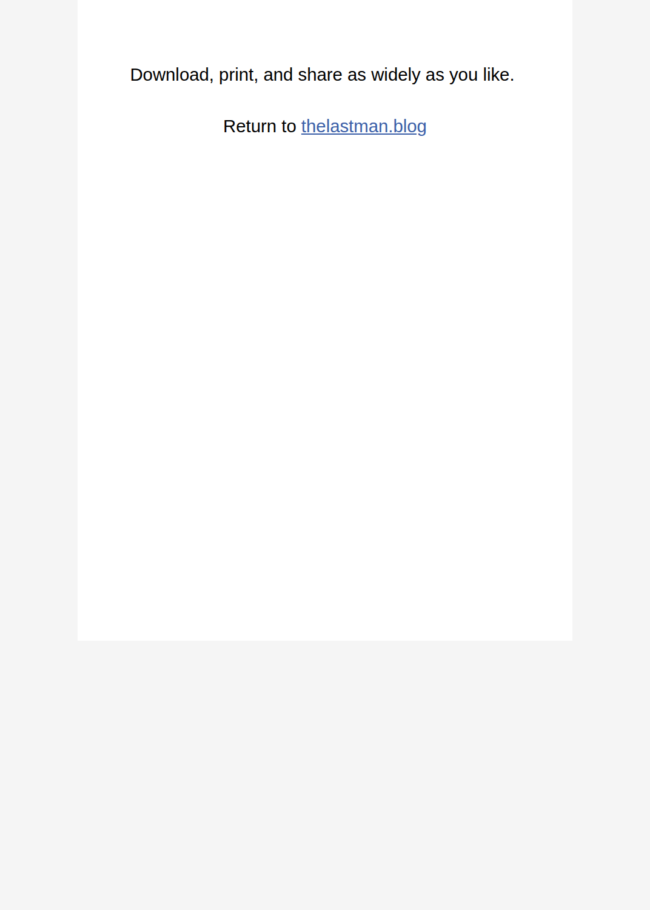Download, print, and share as widely as you like.
Return to thelastman.blog